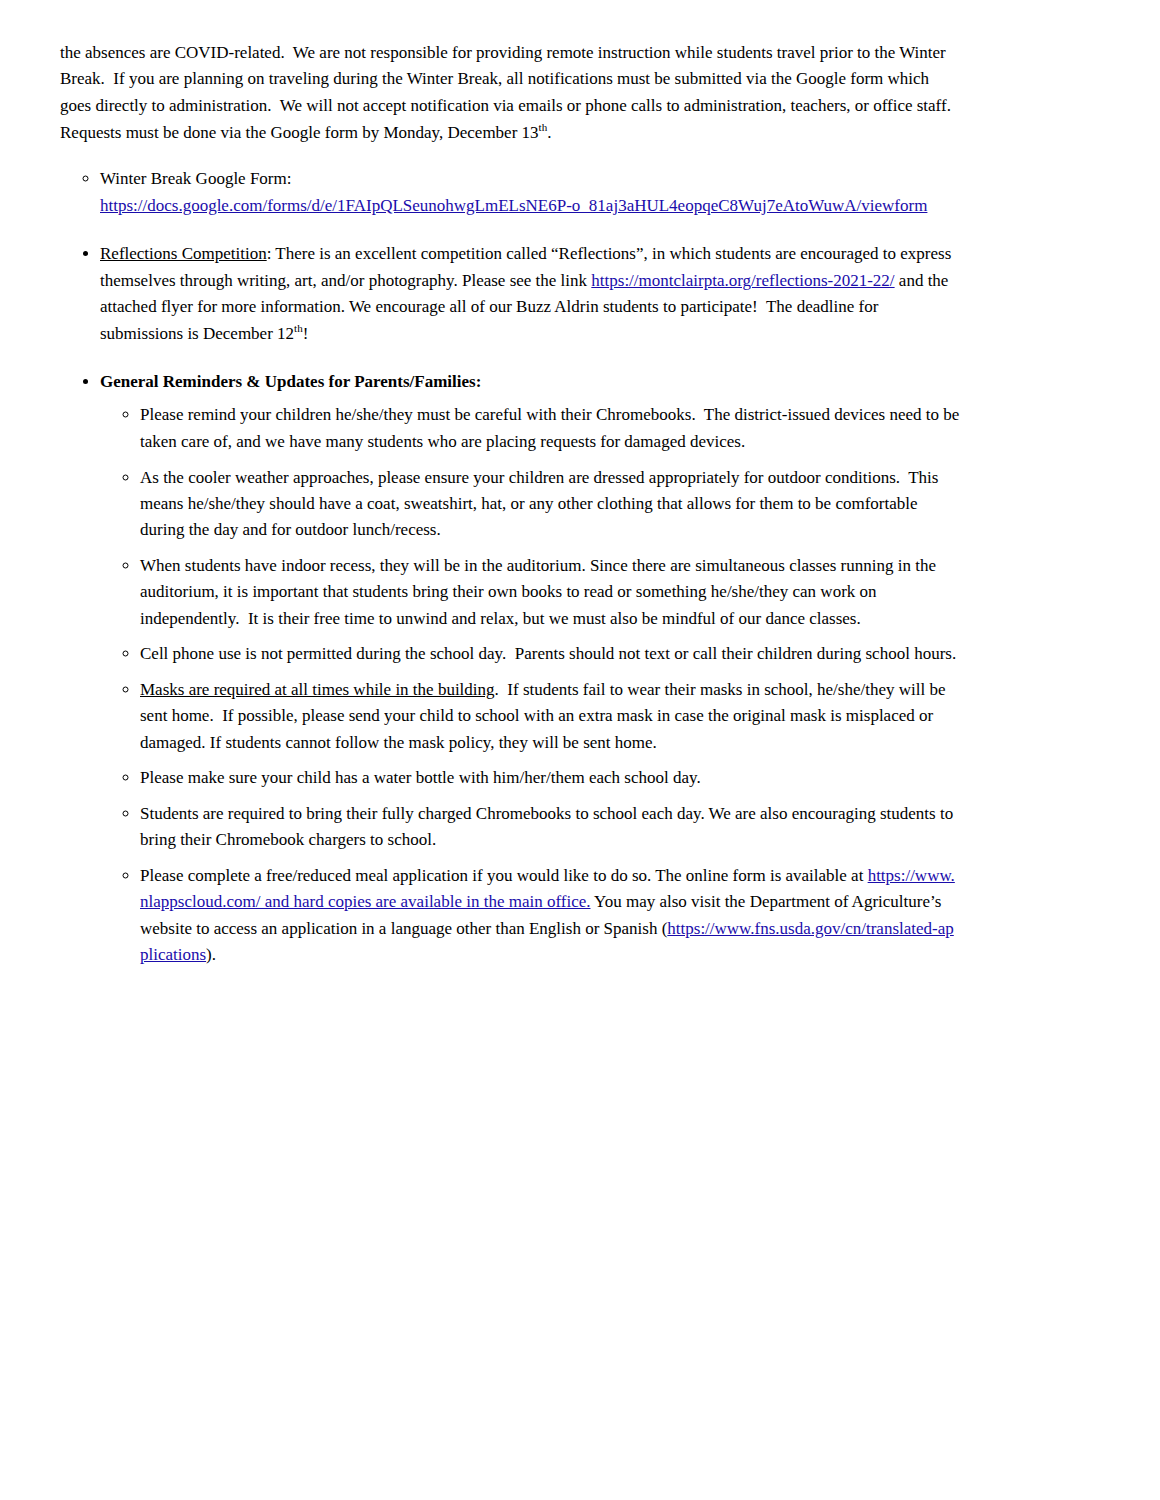the absences are COVID-related. We are not responsible for providing remote instruction while students travel prior to the Winter Break. If you are planning on traveling during the Winter Break, all notifications must be submitted via the Google form which goes directly to administration. We will not accept notification via emails or phone calls to administration, teachers, or office staff. Requests must be done via the Google form by Monday, December 13th.
Winter Break Google Form:
https://docs.google.com/forms/d/e/1FAIpQLSeunohwgLmELsNE6P-o_81aj3aHUL4eopqeC8Wuj7eAtoWuwA/viewform
Reflections Competition: There is an excellent competition called “Reflections”, in which students are encouraged to express themselves through writing, art, and/or photography. Please see the link https://montclairpta.org/reflections-2021-22/ and the attached flyer for more information. We encourage all of our Buzz Aldrin students to participate! The deadline for submissions is December 12th!
General Reminders & Updates for Parents/Families:
Please remind your children he/she/they must be careful with their Chromebooks. The district-issued devices need to be taken care of, and we have many students who are placing requests for damaged devices.
As the cooler weather approaches, please ensure your children are dressed appropriately for outdoor conditions. This means he/she/they should have a coat, sweatshirt, hat, or any other clothing that allows for them to be comfortable during the day and for outdoor lunch/recess.
When students have indoor recess, they will be in the auditorium. Since there are simultaneous classes running in the auditorium, it is important that students bring their own books to read or something he/she/they can work on independently. It is their free time to unwind and relax, but we must also be mindful of our dance classes.
Cell phone use is not permitted during the school day. Parents should not text or call their children during school hours.
Masks are required at all times while in the building. If students fail to wear their masks in school, he/she/they will be sent home. If possible, please send your child to school with an extra mask in case the original mask is misplaced or damaged. If students cannot follow the mask policy, they will be sent home.
Please make sure your child has a water bottle with him/her/them each school day.
Students are required to bring their fully charged Chromebooks to school each day. We are also encouraging students to bring their Chromebook chargers to school.
Please complete a free/reduced meal application if you would like to do so. The online form is available at https://www.nlappscloud.com/ and hard copies are available in the main office. You may also visit the Department of Agriculture’s website to access an application in a language other than English or Spanish (https://www.fns.usda.gov/cn/translated-applications).